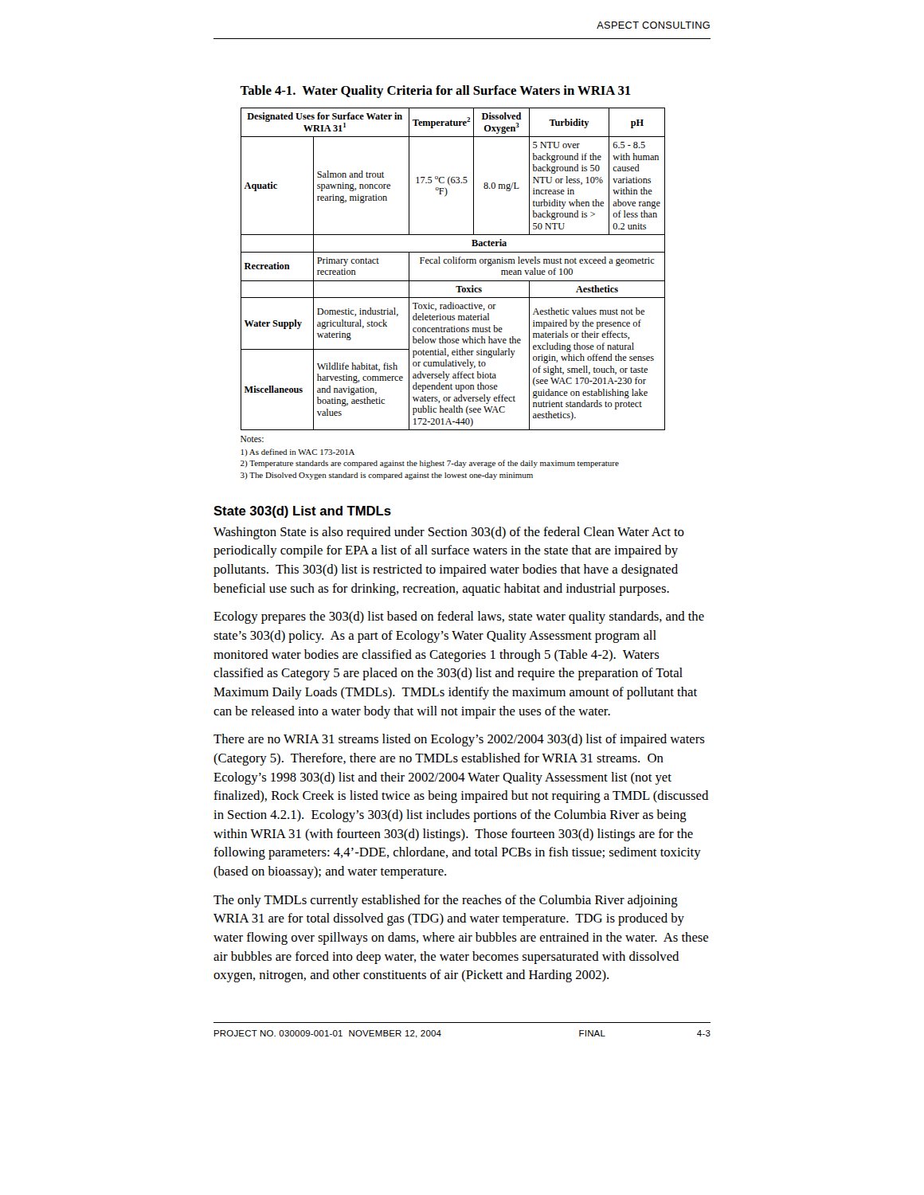ASPECT CONSULTING
Table 4-1. Water Quality Criteria for all Surface Waters in WRIA 31
| Designated Uses for Surface Water in WRIA 31 1 | Temperature 2 | Dissolved Oxygen 3 | Turbidity | pH |
| --- | --- | --- | --- | --- |
| Aquatic | Salmon and trout spawning, noncore rearing, migration | 17.5 o C (63.5 o F) | 8.0 mg/L | 5 NTU over background if the background is 50 NTU or less, 10% increase in turbidity when the background is > 50 NTU | 6.5 - 8.5 with human caused variations within the above range of less than 0.2 units |
| | Bacteria |
| Recreation | Primary contact recreation | Fecal coliform organism levels must not exceed a geometric mean value of 100 |
| | | Toxics | Aesthetics |
| Water Supply | Domestic, industrial, agricultural, stock watering | Toxic, radioactive, or deleterious material concentrations must be below those which have the potential, either singularly or cumulatively, to adversely affect biota dependent upon those waters, or adversely effect public health (see WAC 172-201A-440) | Aesthetic values must not be impaired by the presence of materials or their effects, excluding those of natural origin, which offend the senses of sight, smell, touch, or taste (see WAC 170-201A-230 for guidance on establishing lake nutrient standards to protect aesthetics). |
| Miscellaneous | Wildlife habitat, fish harvesting, commerce and navigation, boating, aesthetic values |
Notes:
1) As defined in WAC 173-201A
2) Temperature standards are compared against the highest 7-day average of the daily maximum temperature
3) The Disolved Oxygen standard is compared against the lowest one-day minimum
State 303(d) List and TMDLs
Washington State is also required under Section 303(d) of the federal Clean Water Act to periodically compile for EPA a list of all surface waters in the state that are impaired by pollutants. This 303(d) list is restricted to impaired water bodies that have a designated beneficial use such as for drinking, recreation, aquatic habitat and industrial purposes.
Ecology prepares the 303(d) list based on federal laws, state water quality standards, and the state’s 303(d) policy. As a part of Ecology’s Water Quality Assessment program all monitored water bodies are classified as Categories 1 through 5 (Table 4-2). Waters classified as Category 5 are placed on the 303(d) list and require the preparation of Total Maximum Daily Loads (TMDLs). TMDLs identify the maximum amount of pollutant that can be released into a water body that will not impair the uses of the water.
There are no WRIA 31 streams listed on Ecology’s 2002/2004 303(d) list of impaired waters (Category 5). Therefore, there are no TMDLs established for WRIA 31 streams. On Ecology’s 1998 303(d) list and their 2002/2004 Water Quality Assessment list (not yet finalized), Rock Creek is listed twice as being impaired but not requiring a TMDL (discussed in Section 4.2.1). Ecology’s 303(d) list includes portions of the Columbia River as being within WRIA 31 (with fourteen 303(d) listings). Those fourteen 303(d) listings are for the following parameters: 4,4’-DDE, chlordane, and total PCBs in fish tissue; sediment toxicity (based on bioassay); and water temperature.
The only TMDLs currently established for the reaches of the Columbia River adjoining WRIA 31 are for total dissolved gas (TDG) and water temperature. TDG is produced by water flowing over spillways on dams, where air bubbles are entrained in the water. As these air bubbles are forced into deep water, the water becomes supersaturated with dissolved oxygen, nitrogen, and other constituents of air (Pickett and Harding 2002).
PROJECT NO. 030009-001-01 NOVEMBER 12, 2004
FINAL
4-3